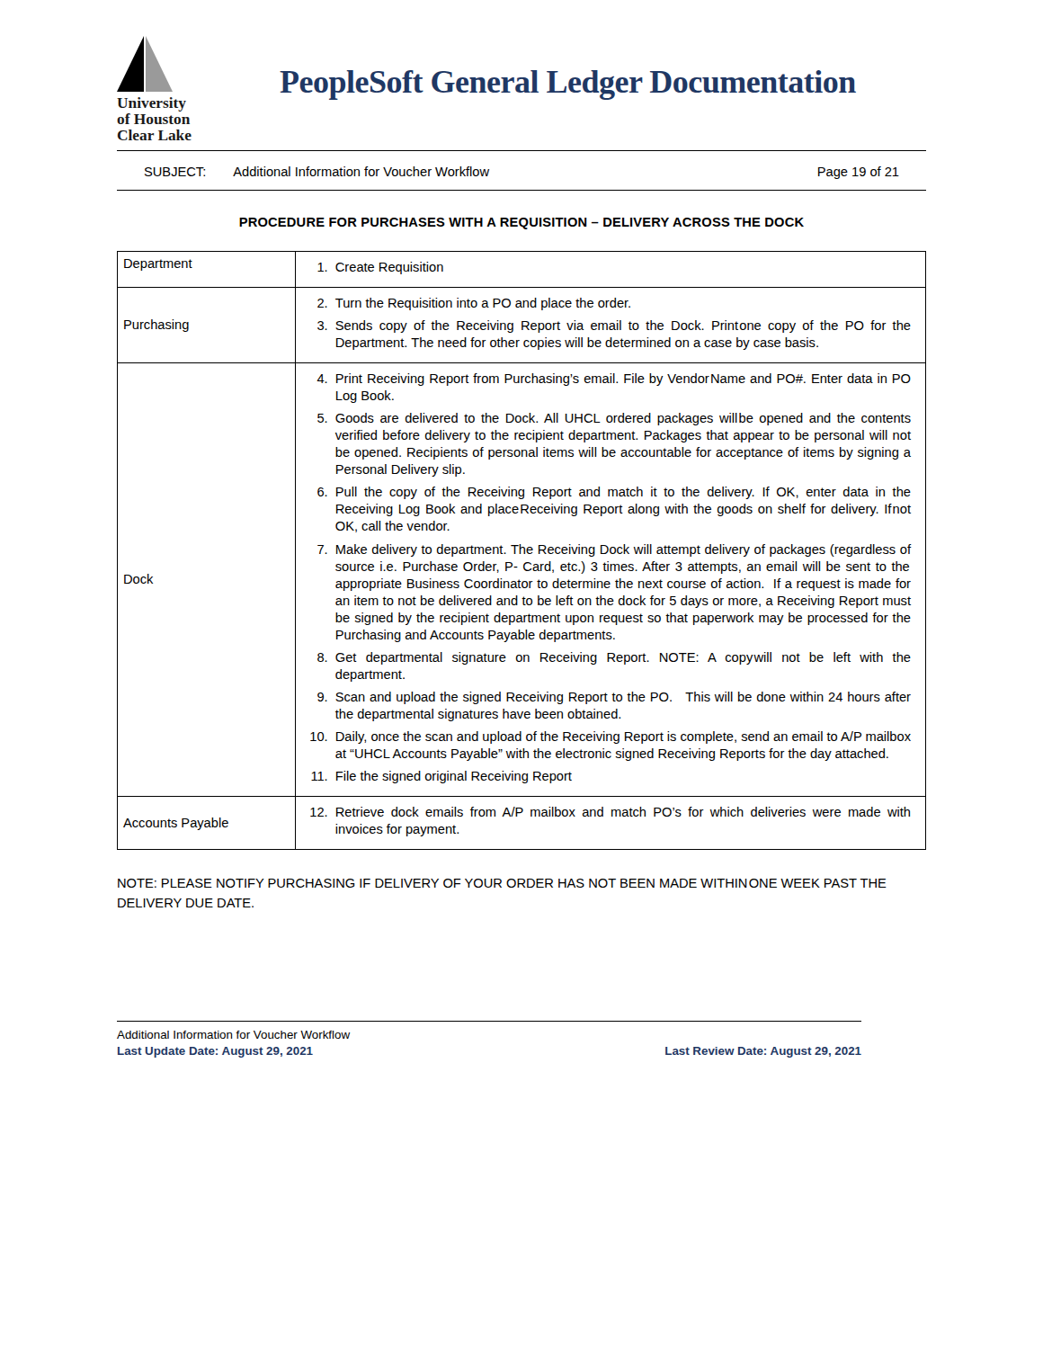University
of Houston
Clear Lake
PeopleSoft General Ledger Documentation
SUBJECT: Additional Information for Voucher Workflow Page 19 of 21
PROCEDURE FOR PURCHASES WITH A REQUISITION – DELIVERY ACROSS THE DOCK
| Department | Create Requisition |
| Purchasing | Turn the Requisition into a PO and place the order. Sends copy of the Receiving Report via email to the Dock. Print one copy of the PO for the Department. The need for other copies will be determined on a case by case basis. |
| Dock | Print Receiving Report from Purchasing’s email. File by Vendor Name and PO#. Enter data in PO Log Book. Goods are delivered to the Dock. All UHCL ordered packages will be opened and the contents verified before delivery to the recipient department. Packages that appear to be personal will not be opened. Recipients of personal items will be accountable for acceptance of items by signing a Personal Delivery slip. Pull the copy of the Receiving Report and match it to the delivery. If OK, enter data in the Receiving Log Book and place Receiving Report along with the goods on shelf for delivery. If not OK, call the vendor. Make delivery to department. The Receiving Dock will attempt delivery of packages (regardless of source i.e. Purchase Order, P- Card, etc.) 3 times. After 3 attempts, an email will be sent to the appropriate Business Coordinator to determine the next course of action. If a request is made for an item to not be delivered and to be left on the dock for 5 days or more, a Receiving Report must be signed by the recipient department upon request so that paperwork may be processed for the Purchasing and Accounts Payable departments. Get departmental signature on Receiving Report. NOTE: A copy will not be left with the department. Scan and upload the signed Receiving Report to the PO. This will be done within 24 hours after the departmental signatures have been obtained. Daily, once the scan and upload of the Receiving Report is complete, send an email to A/P mailbox at “UHCL Accounts Payable” with the electronic signed Receiving Reports for the day attached. File the signed original Receiving Report |
| Accounts Payable | Retrieve dock emails from A/P mailbox and match PO’s for which deliveries were made with invoices for payment. |
NOTE: PLEASE NOTIFY PURCHASING IF DELIVERY OF YOUR ORDER HAS NOT BEEN MADE WITHIN ONE WEEK PAST THE DELIVERY DUE DATE.
Additional Information for Voucher Workflow
Last Update Date: August 29, 2021 Last Review Date: August 29, 2021